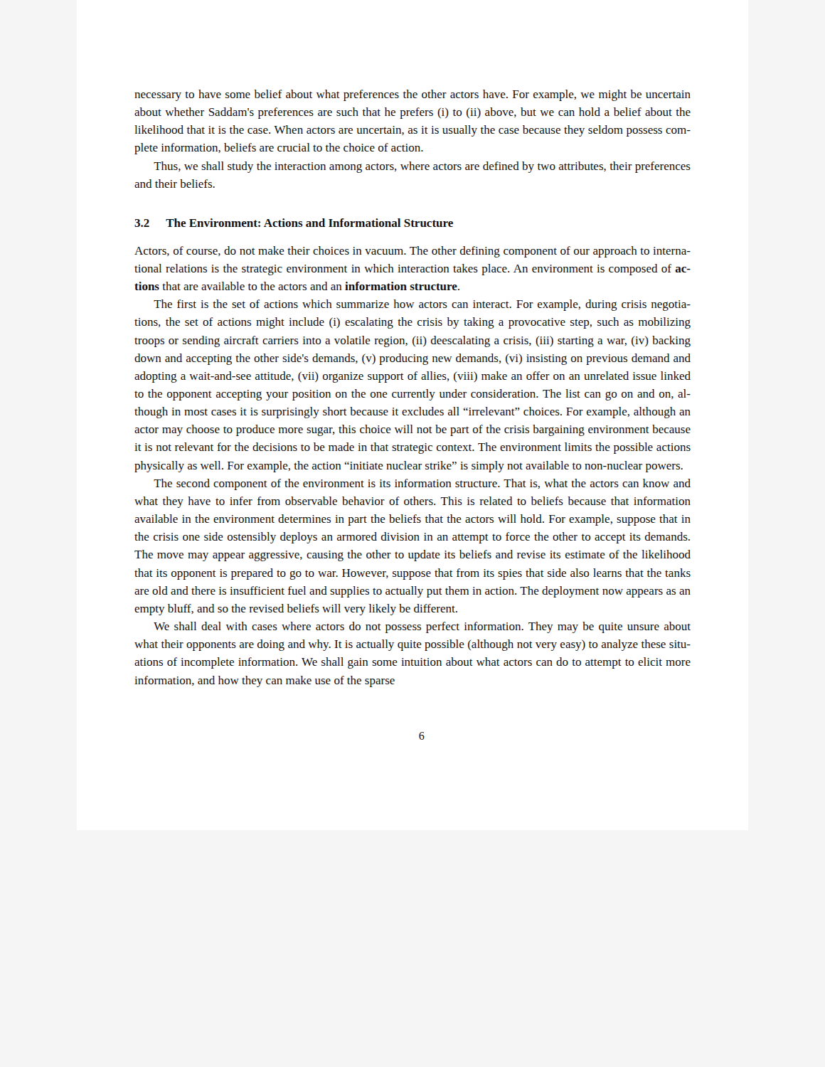necessary to have some belief about what preferences the other actors have. For example, we might be uncertain about whether Saddam's preferences are such that he prefers (i) to (ii) above, but we can hold a belief about the likelihood that it is the case. When actors are uncertain, as it is usually the case because they seldom possess complete information, beliefs are crucial to the choice of action.
Thus, we shall study the interaction among actors, where actors are defined by two attributes, their preferences and their beliefs.
3.2 The Environment: Actions and Informational Structure
Actors, of course, do not make their choices in vacuum. The other defining component of our approach to international relations is the strategic environment in which interaction takes place. An environment is composed of actions that are available to the actors and an information structure.
The first is the set of actions which summarize how actors can interact. For example, during crisis negotiations, the set of actions might include (i) escalating the crisis by taking a provocative step, such as mobilizing troops or sending aircraft carriers into a volatile region, (ii) deescalating a crisis, (iii) starting a war, (iv) backing down and accepting the other side's demands, (v) producing new demands, (vi) insisting on previous demand and adopting a wait-and-see attitude, (vii) organize support of allies, (viii) make an offer on an unrelated issue linked to the opponent accepting your position on the one currently under consideration. The list can go on and on, although in most cases it is surprisingly short because it excludes all “irrelevant” choices. For example, although an actor may choose to produce more sugar, this choice will not be part of the crisis bargaining environment because it is not relevant for the decisions to be made in that strategic context. The environment limits the possible actions physically as well. For example, the action “initiate nuclear strike” is simply not available to non-nuclear powers.
The second component of the environment is its information structure. That is, what the actors can know and what they have to infer from observable behavior of others. This is related to beliefs because that information available in the environment determines in part the beliefs that the actors will hold. For example, suppose that in the crisis one side ostensibly deploys an armored division in an attempt to force the other to accept its demands. The move may appear aggressive, causing the other to update its beliefs and revise its estimate of the likelihood that its opponent is prepared to go to war. However, suppose that from its spies that side also learns that the tanks are old and there is insufficient fuel and supplies to actually put them in action. The deployment now appears as an empty bluff, and so the revised beliefs will very likely be different.
We shall deal with cases where actors do not possess perfect information. They may be quite unsure about what their opponents are doing and why. It is actually quite possible (although not very easy) to analyze these situations of incomplete information. We shall gain some intuition about what actors can do to attempt to elicit more information, and how they can make use of the sparse
6